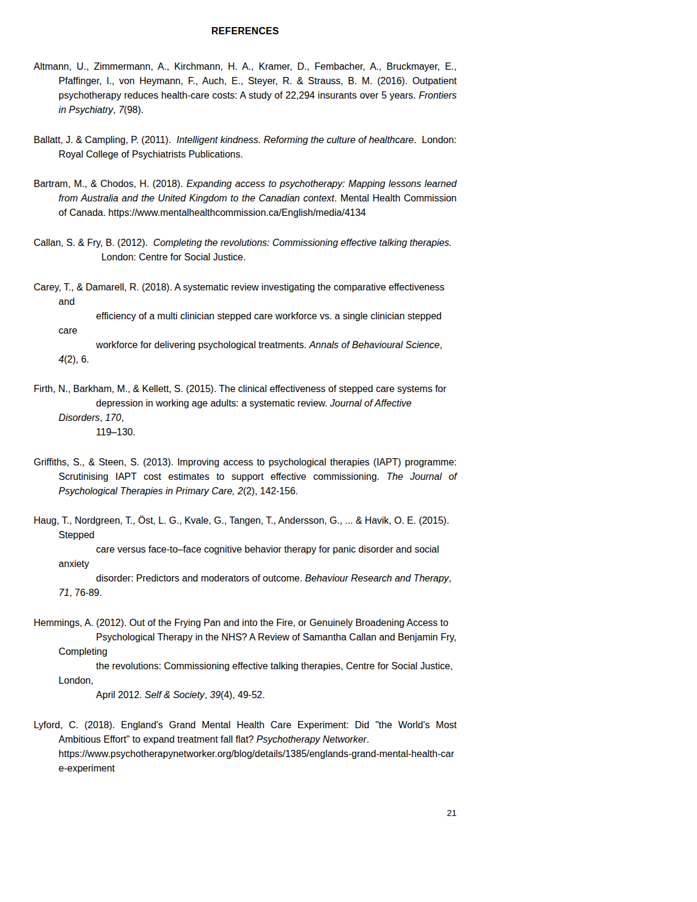REFERENCES
Altmann, U., Zimmermann, A., Kirchmann, H. A., Kramer, D., Fembacher, A., Bruckmayer, E., Pfaffinger, I., von Heymann, F., Auch, E., Steyer, R. & Strauss, B. M. (2016). Outpatient psychotherapy reduces health-care costs: A study of 22,294 insurants over 5 years. Frontiers in Psychiatry, 7(98).
Ballatt, J. & Campling, P. (2011). Intelligent kindness. Reforming the culture of healthcare. London: Royal College of Psychiatrists Publications.
Bartram, M., & Chodos, H. (2018). Expanding access to psychotherapy: Mapping lessons learned from Australia and the United Kingdom to the Canadian context. Mental Health Commission of Canada. https://www.mentalhealthcommission.ca/English/media/4134
Callan, S. & Fry, B. (2012). Completing the revolutions: Commissioning effective talking therapies.
London: Centre for Social Justice.
Carey, T., & Damarell, R. (2018). A systematic review investigating the comparative effectiveness and
efficiency of a multi clinician stepped care workforce vs. a single clinician stepped care
workforce for delivering psychological treatments. Annals of Behavioural Science, 4(2), 6.
Firth, N., Barkham, M., & Kellett, S. (2015). The clinical effectiveness of stepped care systems for
depression in working age adults: a systematic review. Journal of Affective Disorders, 170,
119–130.
Griffiths, S., & Steen, S. (2013). Improving access to psychological therapies (IAPT) programme: Scrutinising IAPT cost estimates to support effective commissioning. The Journal of Psychological Therapies in Primary Care, 2(2), 142-156.
Haug, T., Nordgreen, T., Öst, L. G., Kvale, G., Tangen, T., Andersson, G., ... & Havik, O. E. (2015). Stepped
care versus face-to–face cognitive behavior therapy for panic disorder and social anxiety
disorder: Predictors and moderators of outcome. Behaviour Research and Therapy, 71, 76-89.
Hemmings, A. (2012). Out of the Frying Pan and into the Fire, or Genuinely Broadening Access to
Psychological Therapy in the NHS? A Review of Samantha Callan and Benjamin Fry, Completing
the revolutions: Commissioning effective talking therapies, Centre for Social Justice, London,
April 2012. Self & Society, 39(4), 49-52.
Lyford, C. (2018). England's Grand Mental Health Care Experiment: Did "the World's Most Ambitious Effort" to expand treatment fall flat? Psychotherapy Networker.
https://www.psychotherapynetworker.org/blog/details/1385/englands-grand-mental-health-care-experiment
21